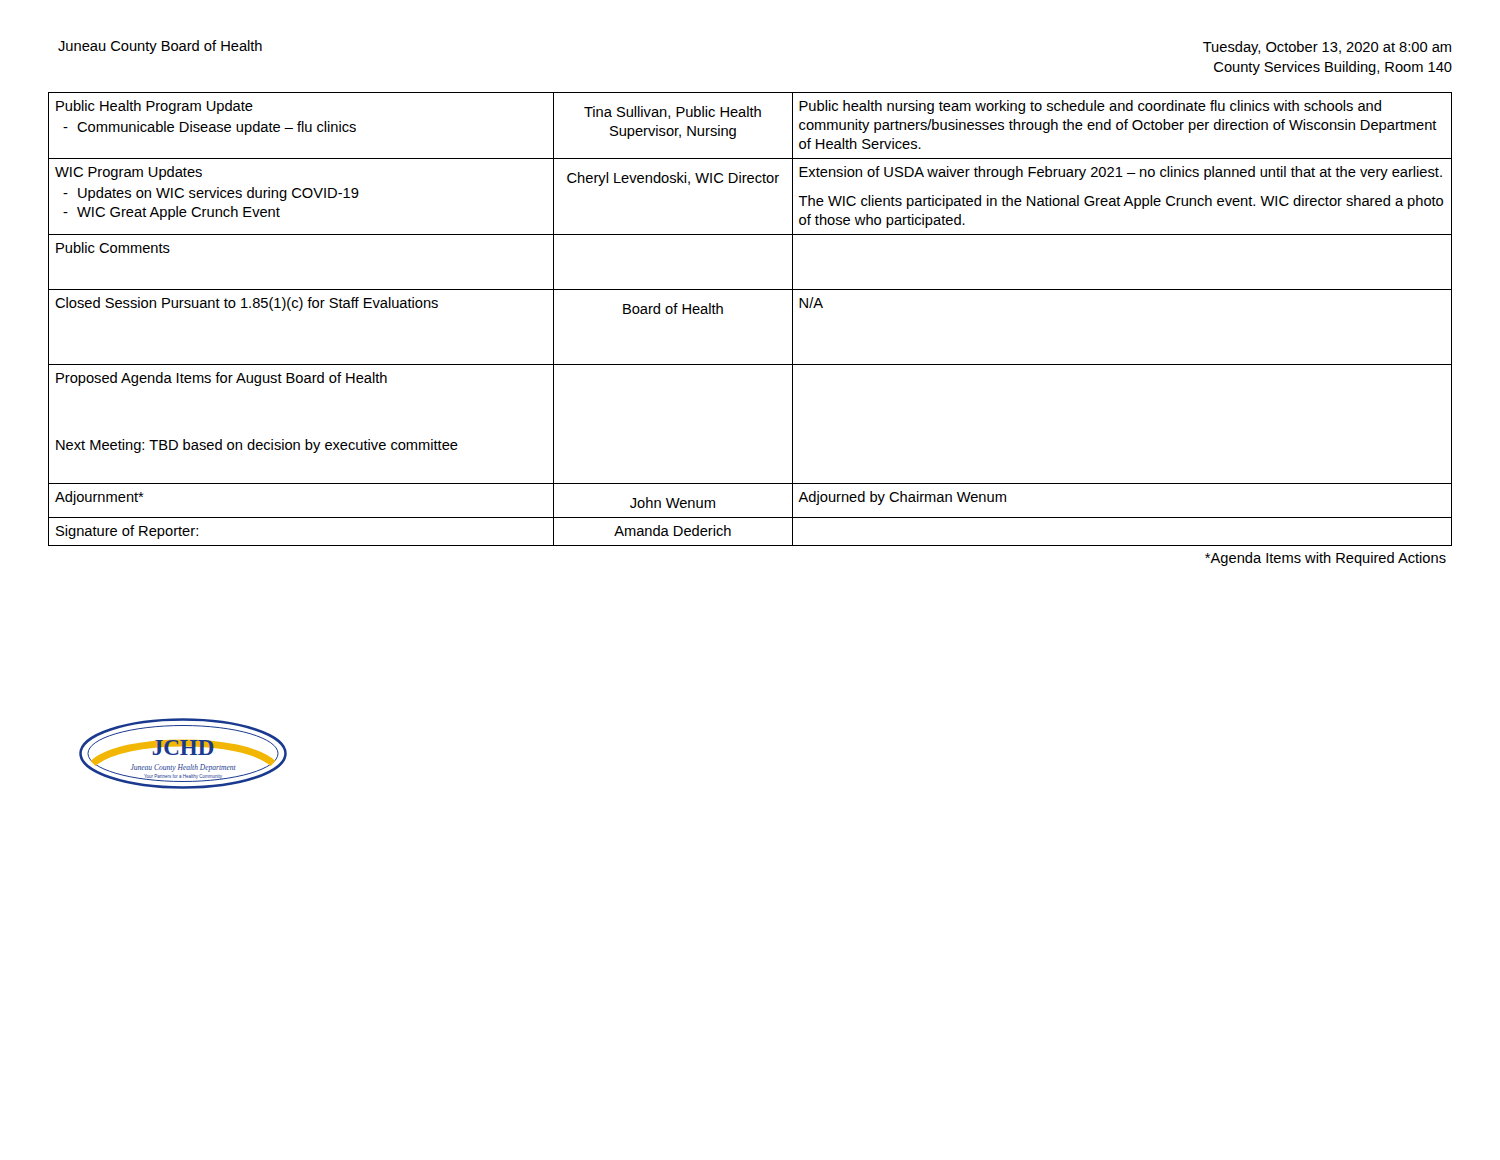Juneau County Board of Health
Tuesday, October 13, 2020 at 8:00 am
County Services Building, Room 140
| Public Health Program Update Communicable Disease update – flu clinics | Tina Sullivan, Public Health Supervisor, Nursing | Public health nursing team working to schedule and coordinate flu clinics with schools and community partners/businesses through the end of October per direction of Wisconsin Department of Health Services. |
| WIC Program Updates Updates on WIC services during COVID-19 WIC Great Apple Crunch Event | Cheryl Levendoski, WIC Director | Extension of USDA waiver through February 2021 – no clinics planned until that at the very earliest. The WIC clients participated in the National Great Apple Crunch event. WIC director shared a photo of those who participated. |
| Public Comments | | |
| Closed Session Pursuant to 1.85(1)(c) for Staff Evaluations | Board of Health | N/A |
| Proposed Agenda Items for August Board of Health Next Meeting: TBD based on decision by executive committee | | |
| Adjournment* | John Wenum | Adjourned by Chairman Wenum |
| Signature of Reporter: | Amanda Dederich | |
*Agenda Items with Required Actions
JCHD Juneau County Health Department Your Partners for a Healthy Community